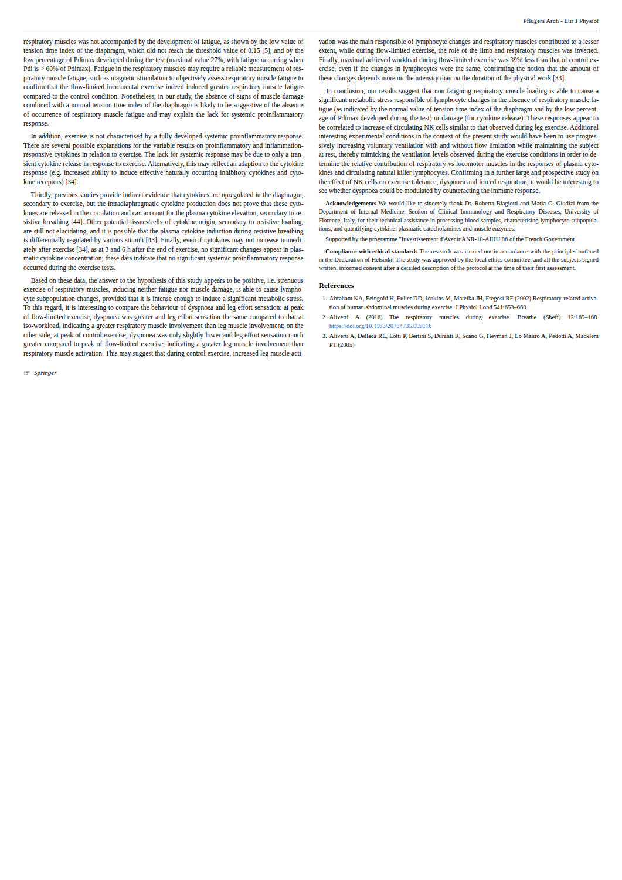Pflugers Arch - Eur J Physiol
respiratory muscles was not accompanied by the development of fatigue, as shown by the low value of tension time index of the diaphragm, which did not reach the threshold value of 0.15 [5], and by the low percentage of Pdimax developed during the test (maximal value 27%, with fatigue occurring when Pdi is > 60% of Pdimax). Fatigue in the respiratory muscles may require a reliable measurement of respiratory muscle fatigue, such as magnetic stimulation to objectively assess respiratory muscle fatigue to confirm that the flow-limited incremental exercise indeed induced greater respiratory muscle fatigue compared to the control condition. Nonetheless, in our study, the absence of signs of muscle damage combined with a normal tension time index of the diaphragm is likely to be suggestive of the absence of occurrence of respiratory muscle fatigue and may explain the lack for systemic proinflammatory response.
In addition, exercise is not characterised by a fully developed systemic proinflammatory response. There are several possible explanations for the variable results on proinflammatory and inflammation-responsive cytokines in relation to exercise. The lack for systemic response may be due to only a transient cytokine release in response to exercise. Alternatively, this may reflect an adaption to the cytokine response (e.g. increased ability to induce effective naturally occurring inhibitory cytokines and cytokine receptors) [34].
Thirdly, previous studies provide indirect evidence that cytokines are upregulated in the diaphragm, secondary to exercise, but the intradiaphragmatic cytokine production does not prove that these cytokines are released in the circulation and can account for the plasma cytokine elevation, secondary to resistive breathing [44]. Other potential tissues/cells of cytokine origin, secondary to resistive loading, are still not elucidating, and it is possible that the plasma cytokine induction during resistive breathing is differentially regulated by various stimuli [43]. Finally, even if cytokines may not increase immediately after exercise [34], as at 3 and 6 h after the end of exercise, no significant changes appear in plasmatic cytokine concentration; these data indicate that no significant systemic proinflammatory response occurred during the exercise tests.
Based on these data, the answer to the hypothesis of this study appears to be positive, i.e. strenuous exercise of respiratory muscles, inducing neither fatigue nor muscle damage, is able to cause lymphocyte subpopulation changes, provided that it is intense enough to induce a significant metabolic stress. To this regard, it is interesting to compare the behaviour of dyspnoea and leg effort sensation: at peak of flow-limited exercise, dyspnoea was greater and leg effort sensation the same compared to that at iso-workload, indicating a greater respiratory muscle involvement than leg muscle involvement; on the other side, at peak of control exercise, dyspnoea was only slightly lower and leg effort sensation much greater compared to peak of flow-limited exercise, indicating a greater leg muscle involvement than respiratory muscle activation. This may suggest that during control exercise, increased leg muscle activation was the main responsible of lymphocyte changes and respiratory muscles contributed to a lesser extent, while during flow-limited exercise, the role of the limb and respiratory muscles was inverted. Finally, maximal achieved workload during flow-limited exercise was 39% less than that of control exercise, even if the changes in lymphocytes were the same, confirming the notion that the amount of these changes depends more on the intensity than on the duration of the physical work [33].
In conclusion, our results suggest that non-fatiguing respiratory muscle loading is able to cause a significant metabolic stress responsible of lymphocyte changes in the absence of respiratory muscle fatigue (as indicated by the normal value of tension time index of the diaphragm and by the low percentage of Pdimax developed during the test) or damage (for cytokine release). These responses appear to be correlated to increase of circulating NK cells similar to that observed during leg exercise. Additional interesting experimental conditions in the context of the present study would have been to use progressively increasing voluntary ventilation with and without flow limitation while maintaining the subject at rest, thereby mimicking the ventilation levels observed during the exercise conditions in order to determine the relative contribution of respiratory vs locomotor muscles in the responses of plasma cytokines and circulating natural killer lymphocytes. Confirming in a further large and prospective study on the effect of NK cells on exercise tolerance, dyspnoea and forced respiration, it would be interesting to see whether dyspnoea could be modulated by counteracting the immune response.
Acknowledgements We would like to sincerely thank Dr. Roberta Biagiotti and Maria G. Giudizi from the Department of Internal Medicine, Section of Clinical Immunology and Respiratory Diseases, University of Florence, Italy, for their technical assistance in processing blood samples, characterising lymphocyte subpopulations, and quantifying cytokine, plasmatic catecholamines and muscle enzymes.
Supported by the programme "Investissement d'Avenir ANR-10-AIHU 06 of the French Government.
Compliance with ethical standards The research was carried out in accordance with the principles outlined in the Declaration of Helsinki. The study was approved by the local ethics committee, and all the subjects signed written, informed consent after a detailed description of the protocol at the time of their first assessment.
References
Abraham KA, Feingold H, Fuller DD, Jenkins M, Mateika JH, Fregosi RF (2002) Respiratory-related activation of human abdominal muscles during exercise. J Physiol Lond 541:653–663
Aliverti A (2016) The respiratory muscles during exercise. Breathe (Sheff) 12:165–168. https://doi.org/10.1183/20734735.008116
Aliverti A, Dellacà RL, Lotti P, Bertini S, Duranti R, Scano G, Heyman J, Lo Mauro A, Pedotti A, Macklem PT (2005)
☞ Springer